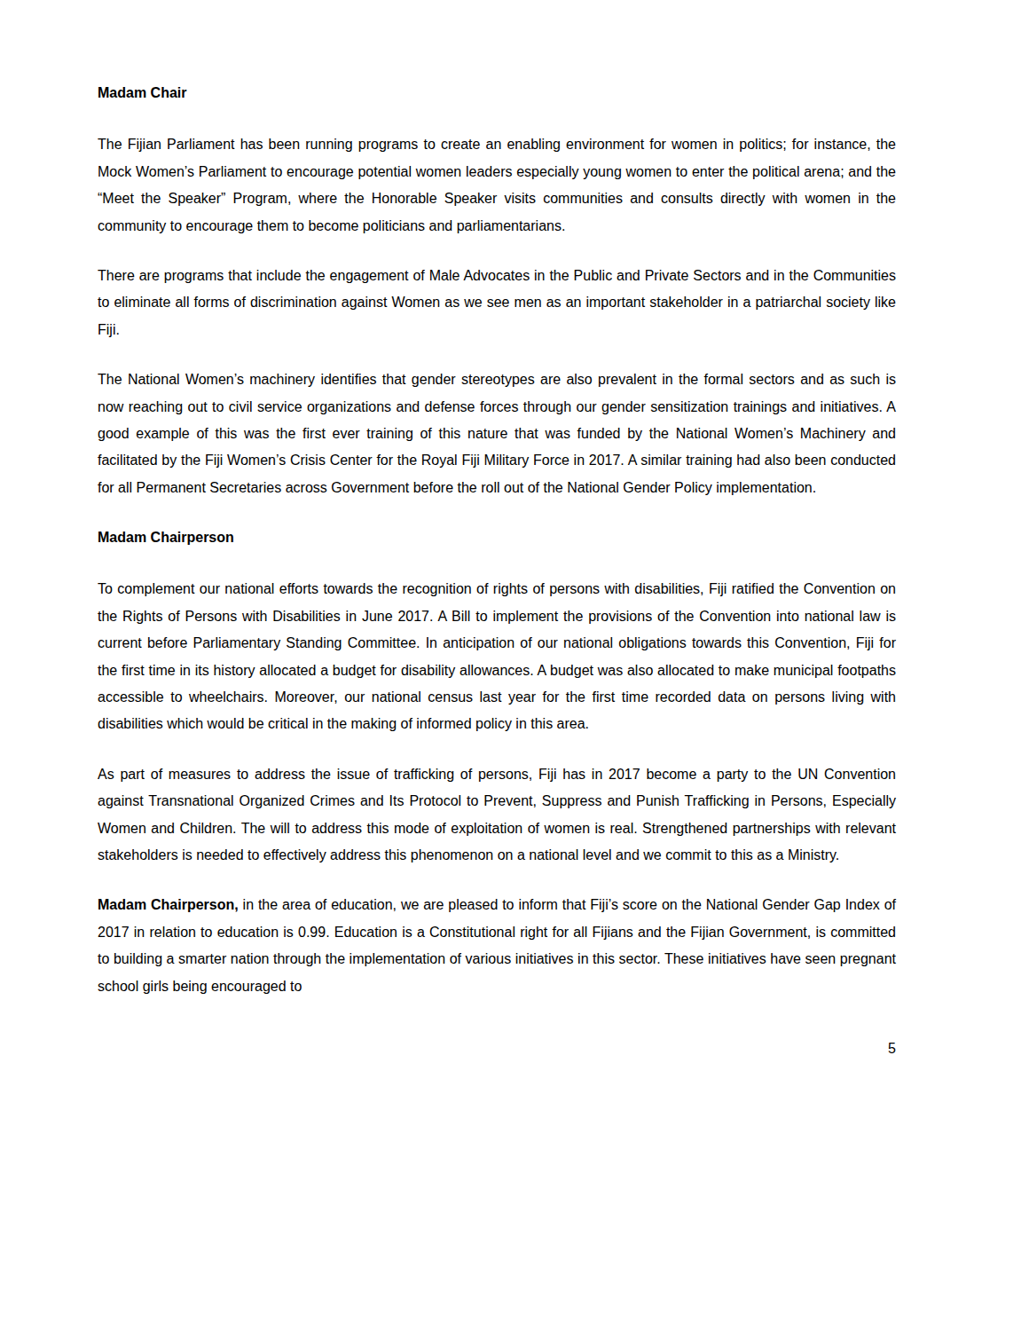Madam Chair
The Fijian Parliament has been running programs to create an enabling environment for women in politics; for instance, the Mock Women’s Parliament to encourage potential women leaders especially young women to enter the political arena; and the “Meet the Speaker” Program, where the Honorable Speaker visits communities and consults directly with women in the community to encourage them to become politicians and parliamentarians.
There are programs that include the engagement of Male Advocates in the Public and Private Sectors and in the Communities to eliminate all forms of discrimination against Women as we see men as an important stakeholder in a patriarchal society like Fiji.
The National Women’s machinery identifies that gender stereotypes are also prevalent in the formal sectors and as such is now reaching out to civil service organizations and defense forces through our gender sensitization trainings and initiatives. A good example of this was the first ever training of this nature that was funded by the National Women’s Machinery and facilitated by the Fiji Women’s Crisis Center for the Royal Fiji Military Force in 2017. A similar training had also been conducted for all Permanent Secretaries across Government before the roll out of the National Gender Policy implementation.
Madam Chairperson
To complement our national efforts towards the recognition of rights of persons with disabilities, Fiji ratified the Convention on the Rights of Persons with Disabilities in June 2017. A Bill to implement the provisions of the Convention into national law is current before Parliamentary Standing Committee. In anticipation of our national obligations towards this Convention, Fiji for the first time in its history allocated a budget for disability allowances. A budget was also allocated to make municipal footpaths accessible to wheelchairs. Moreover, our national census last year for the first time recorded data on persons living with disabilities which would be critical in the making of informed policy in this area.
As part of measures to address the issue of trafficking of persons, Fiji has in 2017 become a party to the UN Convention against Transnational Organized Crimes and Its Protocol to Prevent, Suppress and Punish Trafficking in Persons, Especially Women and Children. The will to address this mode of exploitation of women is real. Strengthened partnerships with relevant stakeholders is needed to effectively address this phenomenon on a national level and we commit to this as a Ministry.
Madam Chairperson, in the area of education, we are pleased to inform that Fiji’s score on the National Gender Gap Index of 2017 in relation to education is 0.99. Education is a Constitutional right for all Fijians and the Fijian Government, is committed to building a smarter nation through the implementation of various initiatives in this sector. These initiatives have seen pregnant school girls being encouraged to
5